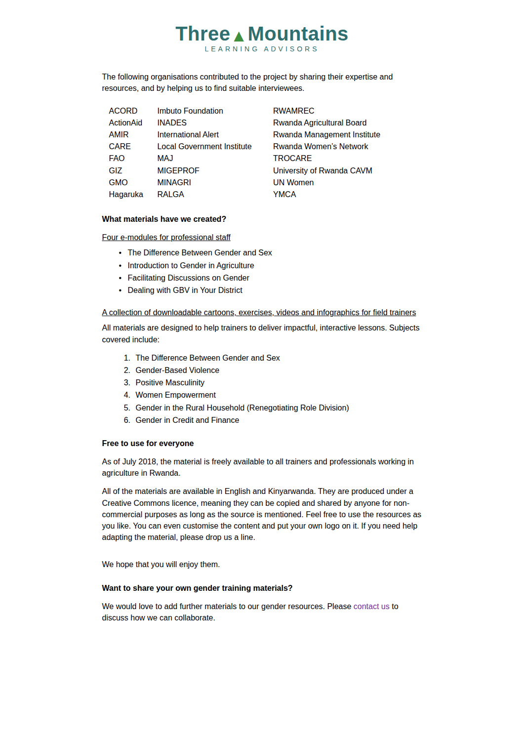Three▲Mountains
Learning Advisors
The following organisations contributed to the project by sharing their expertise and resources, and by helping us to find suitable interviewees.
| ACORD | Imbuto Foundation | RWAMREC |
| ActionAid | INADES | Rwanda Agricultural Board |
| AMIR | International Alert | Rwanda Management Institute |
| CARE | Local Government Institute | Rwanda Women’s Network |
| FAO | MAJ | TROCARE |
| GIZ | MIGEPROF | University of Rwanda CAVM |
| GMO | MINAGRI | UN Women |
| Hagaruka | RALGA | YMCA |
What materials have we created?
Four e-modules for professional staff
The Difference Between Gender and Sex
Introduction to Gender in Agriculture
Facilitating Discussions on Gender
Dealing with GBV in Your District
A collection of downloadable cartoons, exercises, videos and infographics for field trainers
All materials are designed to help trainers to deliver impactful, interactive lessons. Subjects covered include:
The Difference Between Gender and Sex
Gender-Based Violence
Positive Masculinity
Women Empowerment
Gender in the Rural Household (Renegotiating Role Division)
Gender in Credit and Finance
Free to use for everyone
As of July 2018, the material is freely available to all trainers and professionals working in agriculture in Rwanda.
All of the materials are available in English and Kinyarwanda. They are produced under a Creative Commons licence, meaning they can be copied and shared by anyone for non-commercial purposes as long as the source is mentioned. Feel free to use the resources as you like. You can even customise the content and put your own logo on it. If you need help adapting the material, please drop us a line.
We hope that you will enjoy them.
Want to share your own gender training materials?
We would love to add further materials to our gender resources. Please contact us to discuss how we can collaborate.